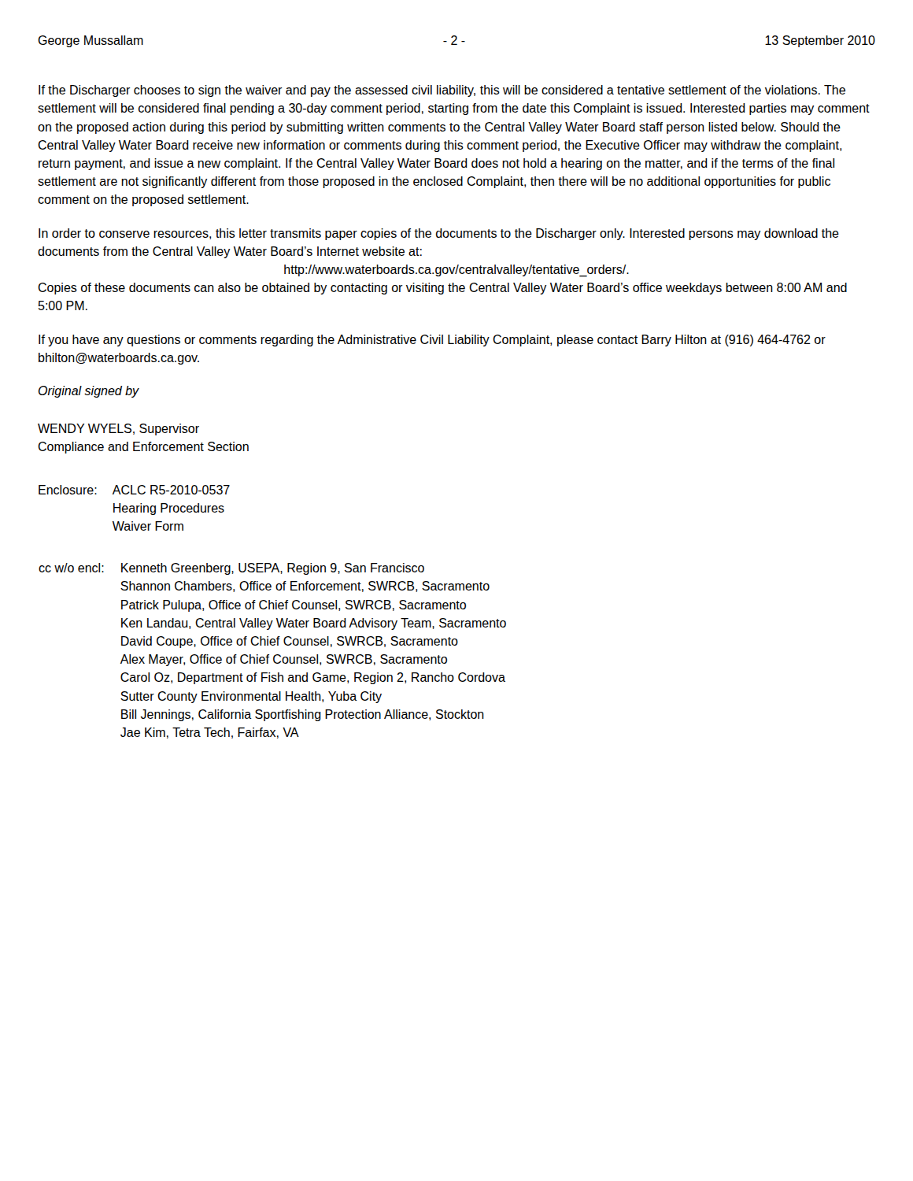George Mussallam
- 2 -
13 September 2010
If the Discharger chooses to sign the waiver and pay the assessed civil liability, this will be considered a tentative settlement of the violations. The settlement will be considered final pending a 30-day comment period, starting from the date this Complaint is issued. Interested parties may comment on the proposed action during this period by submitting written comments to the Central Valley Water Board staff person listed below. Should the Central Valley Water Board receive new information or comments during this comment period, the Executive Officer may withdraw the complaint, return payment, and issue a new complaint. If the Central Valley Water Board does not hold a hearing on the matter, and if the terms of the final settlement are not significantly different from those proposed in the enclosed Complaint, then there will be no additional opportunities for public comment on the proposed settlement.
In order to conserve resources, this letter transmits paper copies of the documents to the Discharger only. Interested persons may download the documents from the Central Valley Water Board’s Internet website at:
http://www.waterboards.ca.gov/centralvalley/tentative_orders/.
Copies of these documents can also be obtained by contacting or visiting the Central Valley Water Board’s office weekdays between 8:00 AM and 5:00 PM.
If you have any questions or comments regarding the Administrative Civil Liability Complaint, please contact Barry Hilton at (916) 464-4762 or bhilton@waterboards.ca.gov.
Original signed by
WENDY WYELS, Supervisor
Compliance and Enforcement Section
| Enclosure: | ACLC R5-2010-0537 Hearing Procedures Waiver Form |
| cc w/o encl: | Kenneth Greenberg, USEPA, Region 9, San Francisco Shannon Chambers, Office of Enforcement, SWRCB, Sacramento Patrick Pulupa, Office of Chief Counsel, SWRCB, Sacramento Ken Landau, Central Valley Water Board Advisory Team, Sacramento David Coupe, Office of Chief Counsel, SWRCB, Sacramento Alex Mayer, Office of Chief Counsel, SWRCB, Sacramento Carol Oz, Department of Fish and Game, Region 2, Rancho Cordova Sutter County Environmental Health, Yuba City Bill Jennings, California Sportfishing Protection Alliance, Stockton Jae Kim, Tetra Tech, Fairfax, VA |